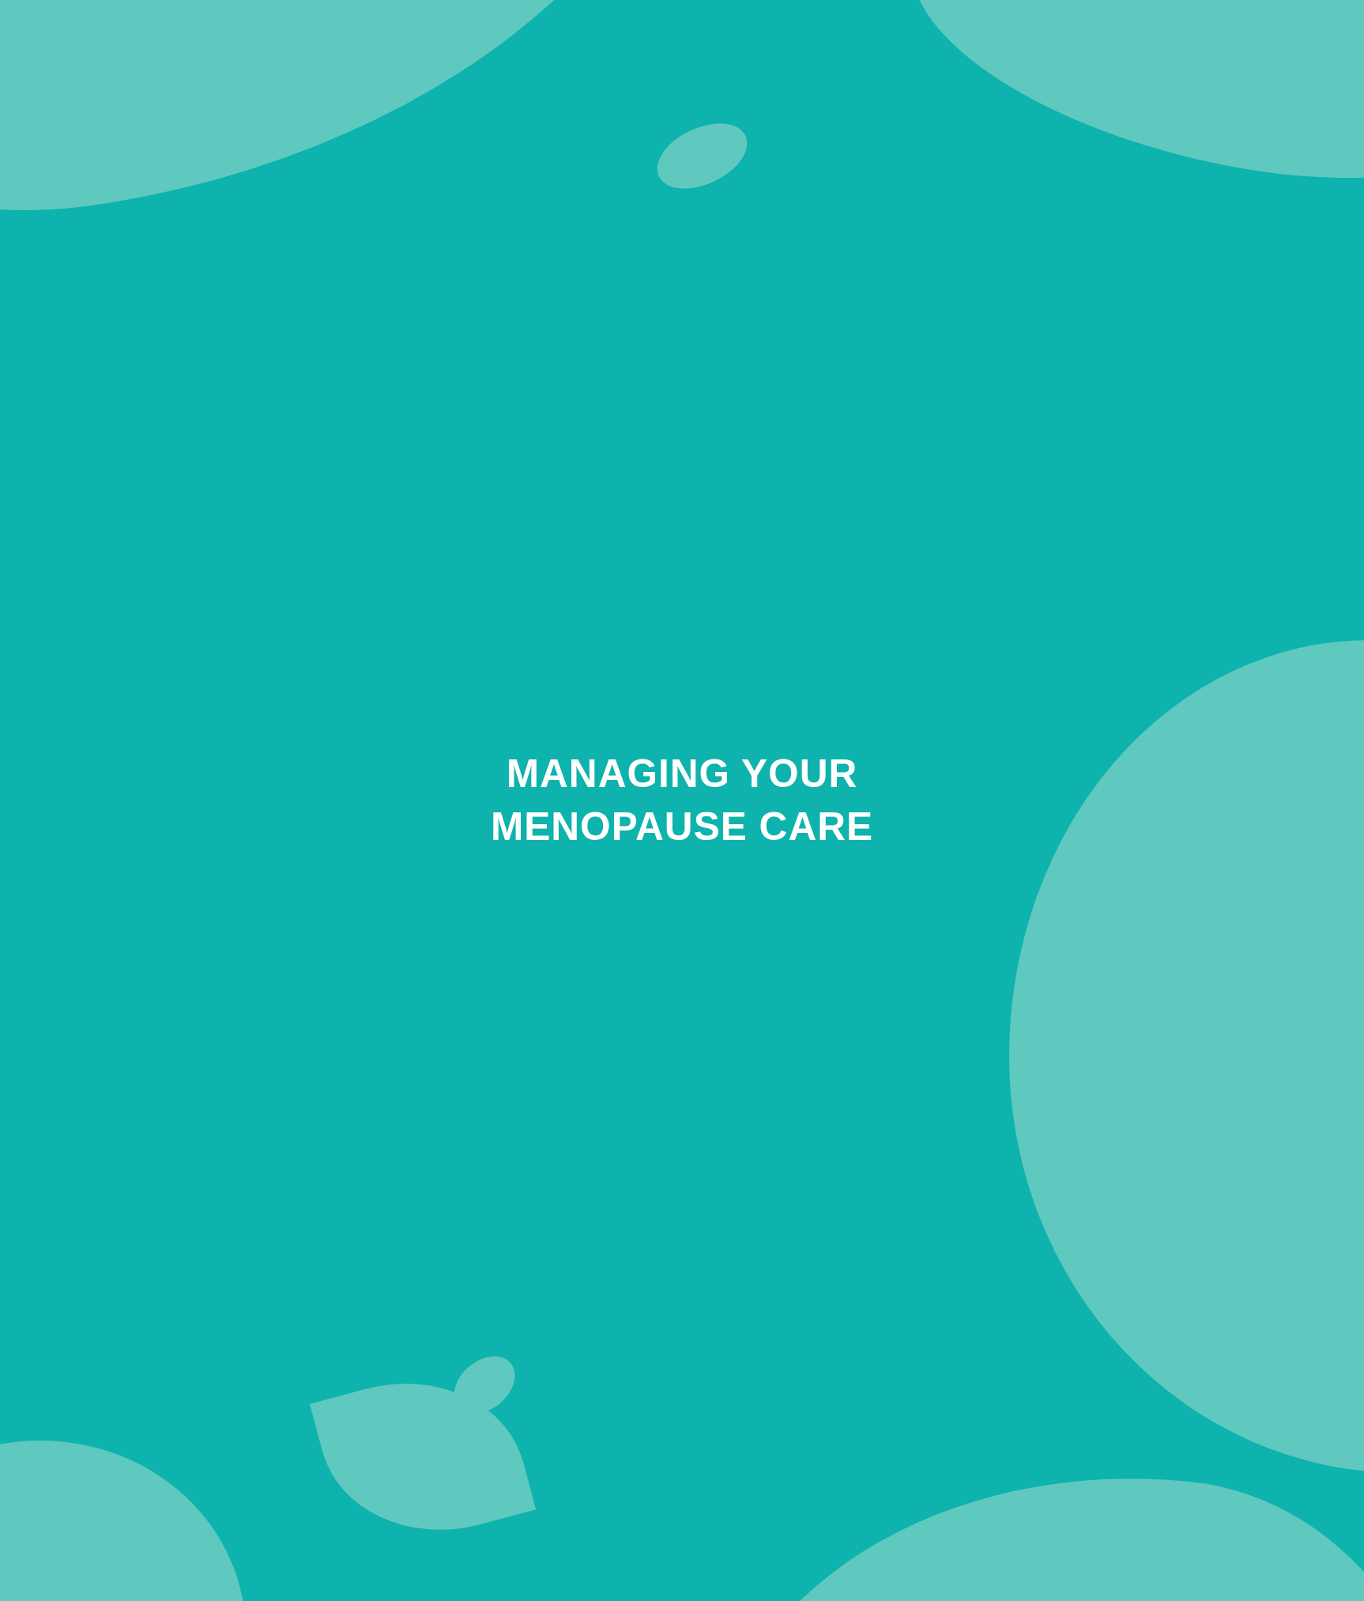Managing Your
Menopause Care